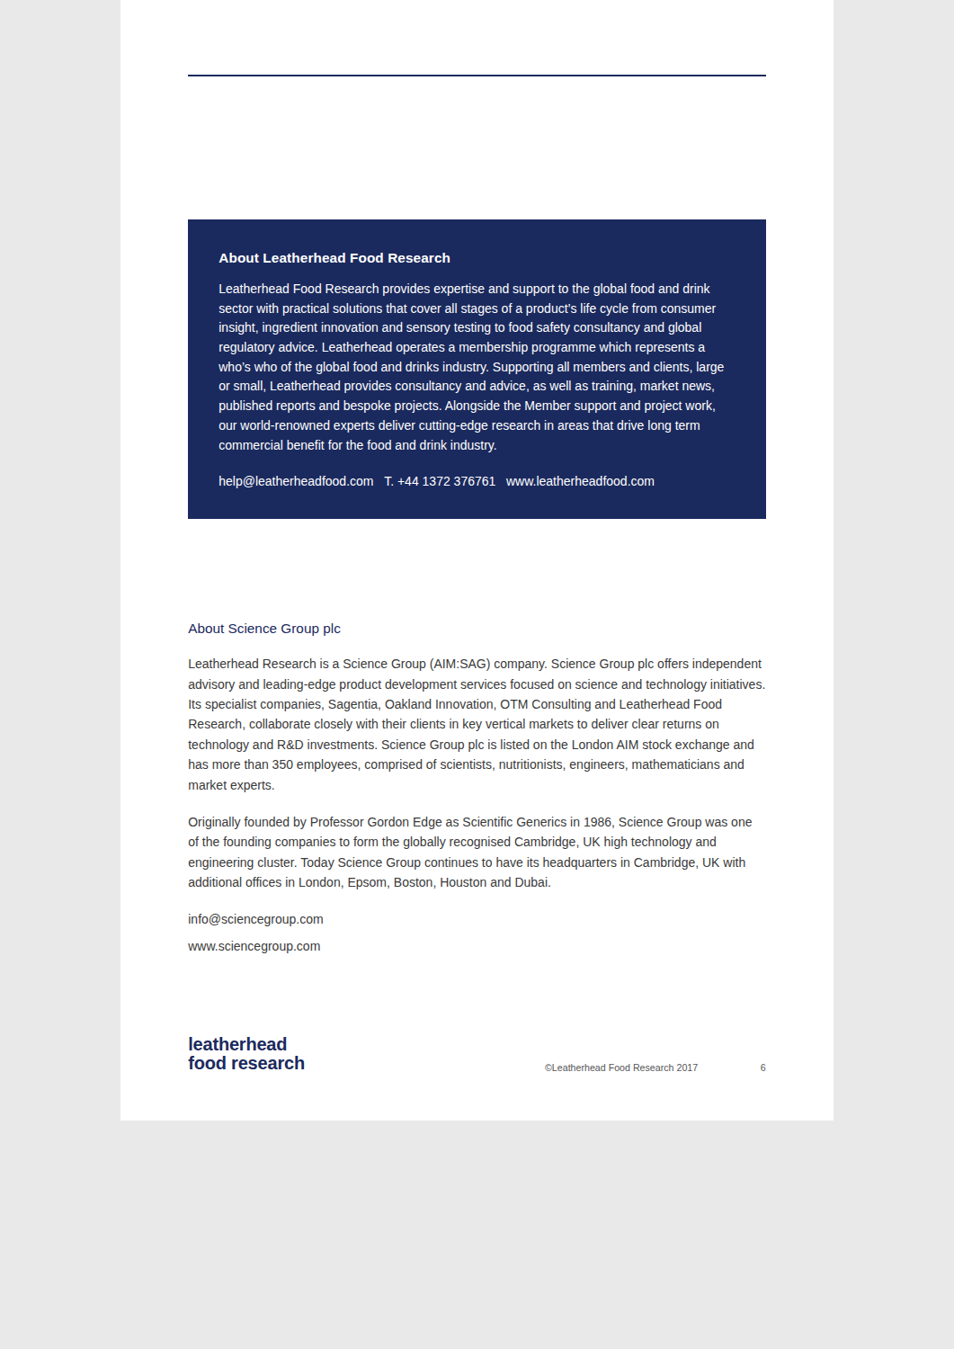About Leatherhead Food Research
Leatherhead Food Research provides expertise and support to the global food and drink sector with practical solutions that cover all stages of a product’s life cycle from consumer insight, ingredient innovation and sensory testing to food safety consultancy and global regulatory advice. Leatherhead operates a membership programme which represents a who’s who of the global food and drinks industry. Supporting all members and clients, large or small, Leatherhead provides consultancy and advice, as well as training, market news, published reports and bespoke projects. Alongside the Member support and project work, our world-renowned experts deliver cutting-edge research in areas that drive long term commercial benefit for the food and drink industry.
help@leatherheadfood.com T. +44 1372 376761 www.leatherheadfood.com
About Science Group plc
Leatherhead Research is a Science Group (AIM:SAG) company. Science Group plc offers independent advisory and leading-edge product development services focused on science and technology initiatives. Its specialist companies, Sagentia, Oakland Innovation, OTM Consulting and Leatherhead Food Research, collaborate closely with their clients in key vertical markets to deliver clear returns on technology and R&D investments. Science Group plc is listed on the London AIM stock exchange and has more than 350 employees, comprised of scientists, nutritionists, engineers, mathematicians and market experts.
Originally founded by Professor Gordon Edge as Scientific Generics in 1986, Science Group was one of the founding companies to form the globally recognised Cambridge, UK high technology and engineering cluster. Today Science Group continues to have its headquarters in Cambridge, UK with additional offices in London, Epsom, Boston, Houston and Dubai.
info@sciencegroup.com
www.sciencegroup.com
leatherhead food research
©Leatherhead Food Research 2017 6